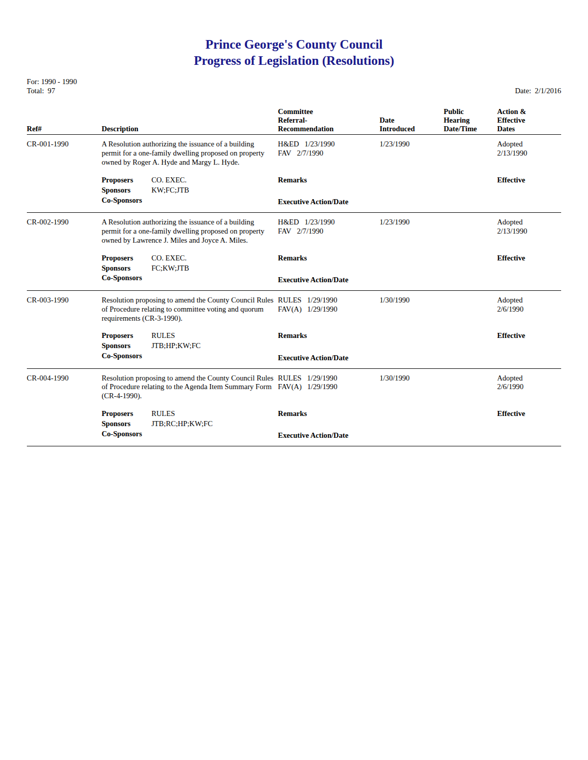Prince George's County Council Progress of Legislation (Resolutions)
For: 1990 - 1990 Total: 97 Date: 2/1/2016
| Ref# | Description | Committee Referral- Recommendation | Date Introduced | Public Hearing Date/Time | Action & Effective Dates |
| --- | --- | --- | --- | --- | --- |
| CR-001-1990 | A Resolution authorizing the issuance of a building permit for a one-family dwelling proposed on property owned by Roger A. Hyde and Margy L. Hyde. | H&ED 1/23/1990 FAV 2/7/1990 | 1/23/1990 | | Adopted 2/13/1990 |
| | Proposers CO. EXEC. Sponsors KW;FC;JTB Co-Sponsors | Remarks Executive Action/Date | | | Effective |
| CR-002-1990 | A Resolution authorizing the issuance of a building permit for a one-family dwelling proposed on property owned by Lawrence J. Miles and Joyce A. Miles. | H&ED 1/23/1990 FAV 2/7/1990 | 1/23/1990 | | Adopted 2/13/1990 |
| | Proposers CO. EXEC. Sponsors FC;KW;JTB Co-Sponsors | Remarks Executive Action/Date | | | Effective |
| CR-003-1990 | Resolution proposing to amend the County Council Rules of Procedure relating to committee voting and quorum requirements (CR-3-1990). | RULES 1/29/1990 FAV(A) 1/29/1990 | 1/30/1990 | | Adopted 2/6/1990 |
| | Proposers RULES Sponsors JTB;HP;KW;FC Co-Sponsors | Remarks Executive Action/Date | | | Effective |
| CR-004-1990 | Resolution proposing to amend the County Council Rules of Procedure relating to the Agenda Item Summary Form (CR-4-1990). | RULES 1/29/1990 FAV(A) 1/29/1990 | 1/30/1990 | | Adopted 2/6/1990 |
| | Proposers RULES Sponsors JTB;RC;HP;KW;FC Co-Sponsors | Remarks Executive Action/Date | | | Effective |